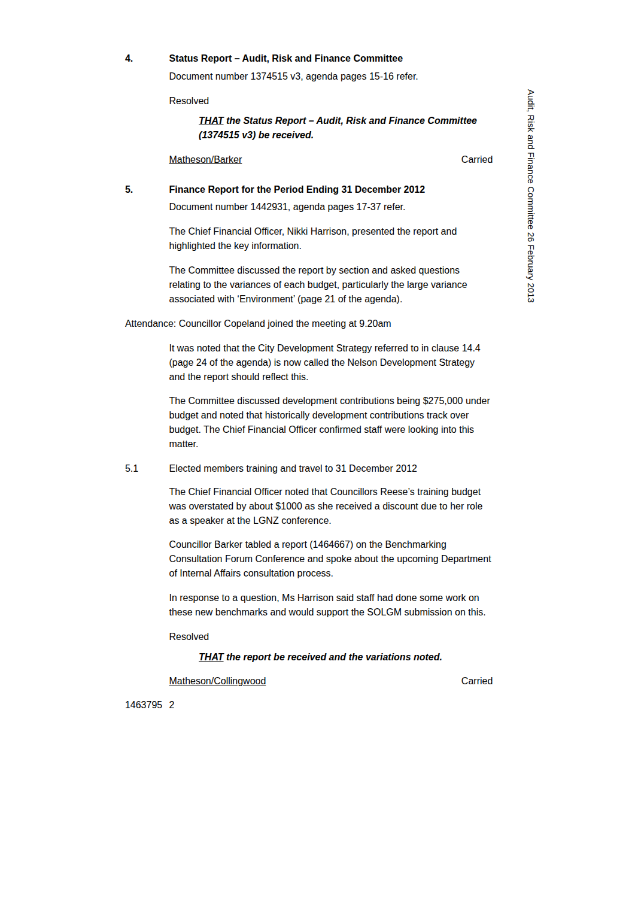Audit, Risk and Finance Committee 26 February 2013
4.
Status Report – Audit, Risk and Finance Committee
Document number 1374515 v3, agenda pages 15-16 refer.
Resolved
THAT the Status Report – Audit, Risk and Finance Committee (1374515 v3) be received.
Matheson/Barker Carried
5.
Finance Report for the Period Ending 31 December 2012
Document number 1442931, agenda pages 17-37 refer.
The Chief Financial Officer, Nikki Harrison, presented the report and highlighted the key information.
The Committee discussed the report by section and asked questions relating to the variances of each budget, particularly the large variance associated with ‘Environment’ (page 21 of the agenda).
Attendance: Councillor Copeland joined the meeting at 9.20am
It was noted that the City Development Strategy referred to in clause 14.4 (page 24 of the agenda) is now called the Nelson Development Strategy and the report should reflect this.
The Committee discussed development contributions being $275,000 under budget and noted that historically development contributions track over budget. The Chief Financial Officer confirmed staff were looking into this matter.
5.1
Elected members training and travel to 31 December 2012
The Chief Financial Officer noted that Councillors Reese’s training budget was overstated by about $1000 as she received a discount due to her role as a speaker at the LGNZ conference.
Councillor Barker tabled a report (1464667) on the Benchmarking Consultation Forum Conference and spoke about the upcoming Department of Internal Affairs consultation process.
In response to a question, Ms Harrison said staff had done some work on these new benchmarks and would support the SOLGM submission on this.
Resolved
THAT the report be received and the variations noted.
Matheson/Collingwood Carried
1463795 2